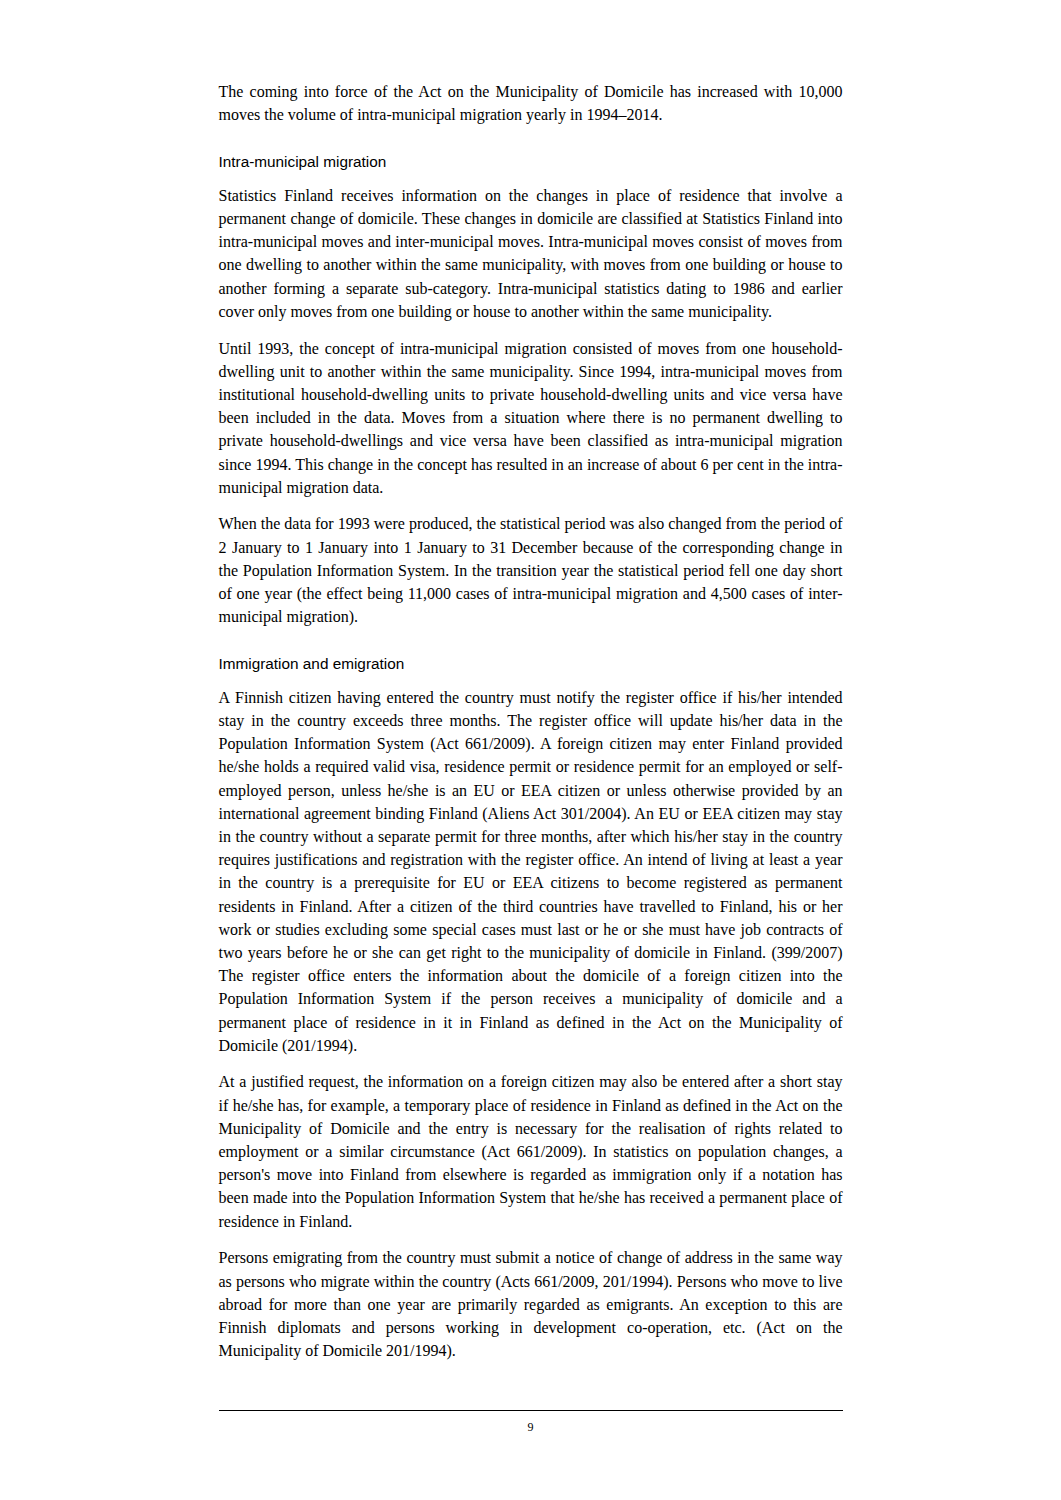The coming into force of the Act on the Municipality of Domicile has increased with 10,000 moves the volume of intra-municipal migration yearly in 1994–2014.
Intra-municipal migration
Statistics Finland receives information on the changes in place of residence that involve a permanent change of domicile. These changes in domicile are classified at Statistics Finland into intra-municipal moves and inter-municipal moves. Intra-municipal moves consist of moves from one dwelling to another within the same municipality, with moves from one building or house to another forming a separate sub-category. Intra-municipal statistics dating to 1986 and earlier cover only moves from one building or house to another within the same municipality.
Until 1993, the concept of intra-municipal migration consisted of moves from one household-dwelling unit to another within the same municipality. Since 1994, intra-municipal moves from institutional household-dwelling units to private household-dwelling units and vice versa have been included in the data. Moves from a situation where there is no permanent dwelling to private household-dwellings and vice versa have been classified as intra-municipal migration since 1994. This change in the concept has resulted in an increase of about 6 per cent in the intra-municipal migration data.
When the data for 1993 were produced, the statistical period was also changed from the period of 2 January to 1 January into 1 January to 31 December because of the corresponding change in the Population Information System. In the transition year the statistical period fell one day short of one year (the effect being 11,000 cases of intra-municipal migration and 4,500 cases of inter-municipal migration).
Immigration and emigration
A Finnish citizen having entered the country must notify the register office if his/her intended stay in the country exceeds three months. The register office will update his/her data in the Population Information System (Act 661/2009). A foreign citizen may enter Finland provided he/she holds a required valid visa, residence permit or residence permit for an employed or self-employed person, unless he/she is an EU or EEA citizen or unless otherwise provided by an international agreement binding Finland (Aliens Act 301/2004). An EU or EEA citizen may stay in the country without a separate permit for three months, after which his/her stay in the country requires justifications and registration with the register office. An intend of living at least a year in the country is a prerequisite for EU or EEA citizens to become registered as permanent residents in Finland. After a citizen of the third countries have travelled to Finland, his or her work or studies excluding some special cases must last or he or she must have job contracts of two years before he or she can get right to the municipality of domicile in Finland. (399/2007) The register office enters the information about the domicile of a foreign citizen into the Population Information System if the person receives a municipality of domicile and a permanent place of residence in it in Finland as defined in the Act on the Municipality of Domicile (201/1994).
At a justified request, the information on a foreign citizen may also be entered after a short stay if he/she has, for example, a temporary place of residence in Finland as defined in the Act on the Municipality of Domicile and the entry is necessary for the realisation of rights related to employment or a similar circumstance (Act 661/2009). In statistics on population changes, a person's move into Finland from elsewhere is regarded as immigration only if a notation has been made into the Population Information System that he/she has received a permanent place of residence in Finland.
Persons emigrating from the country must submit a notice of change of address in the same way as persons who migrate within the country (Acts 661/2009, 201/1994). Persons who move to live abroad for more than one year are primarily regarded as emigrants. An exception to this are Finnish diplomats and persons working in development co-operation, etc. (Act on the Municipality of Domicile 201/1994).
9